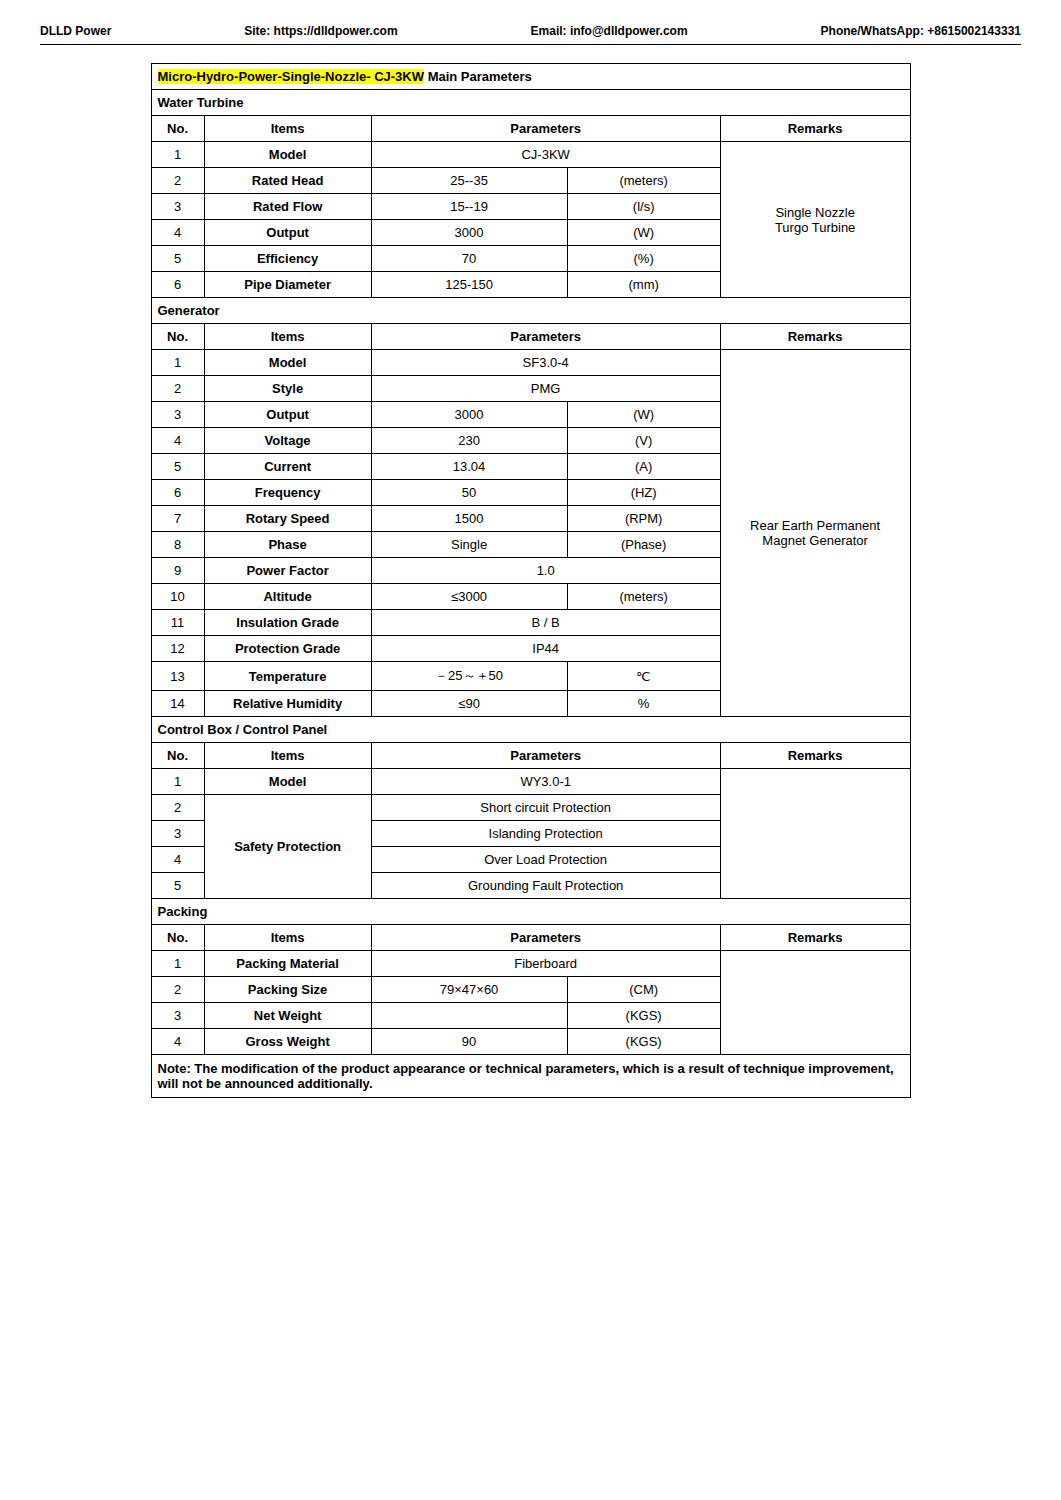DLLD Power Site: https://dlldpower.com Email: info@dlldpower.com Phone/WhatsApp: +8615002143331
| Micro-Hydro-Power-Single-Nozzle- CJ-3KW Main Parameters |
| Water Turbine |
| No. | Items | Parameters | Remarks |
| 1 | Model | CJ-3KW | Single Nozzle Turgo Turbine |
| 2 | Rated Head | 25--35 | (meters) |
| 3 | Rated Flow | 15--19 | (l/s) |
| 4 | Output | 3000 | (W) |
| 5 | Efficiency | 70 | (%) |
| 6 | Pipe Diameter | 125-150 | (mm) |
| Generator |
| No. | Items | Parameters | Remarks |
| 1 | Model | SF3.0-4 | Rear Earth Permanent Magnet Generator |
| 2 | Style | PMG |
| 3 | Output | 3000 | (W) |
| 4 | Voltage | 230 | (V) |
| 5 | Current | 13.04 | (A) |
| 6 | Frequency | 50 | (HZ) |
| 7 | Rotary Speed | 1500 | (RPM) |
| 8 | Phase | Single | (Phase) |
| 9 | Power Factor | 1.0 |
| 10 | Altitude | ≤3000 | (meters) |
| 11 | Insulation Grade | B / B |
| 12 | Protection Grade | IP44 |
| 13 | Temperature | －25～＋50 | ℃ |
| 14 | Relative Humidity | ≤90 | % |
| Control Box / Control Panel |
| No. | Items | Parameters | Remarks |
| 1 | Model | WY3.0-1 | |
| 2 | Safety Protection | Short circuit Protection |
| 3 | Islanding Protection |
| 4 | Over Load Protection |
| 5 | Grounding Fault Protection |
| Packing |
| No. | Items | Parameters | Remarks |
| 1 | Packing Material | Fiberboard | |
| 2 | Packing Size | 79×47×60 | (CM) |
| 3 | Net Weight | | (KGS) |
| 4 | Gross Weight | 90 | (KGS) |
| Note: The modification of the product appearance or technical parameters, which is a result of technique improvement, will not be announced additionally. |